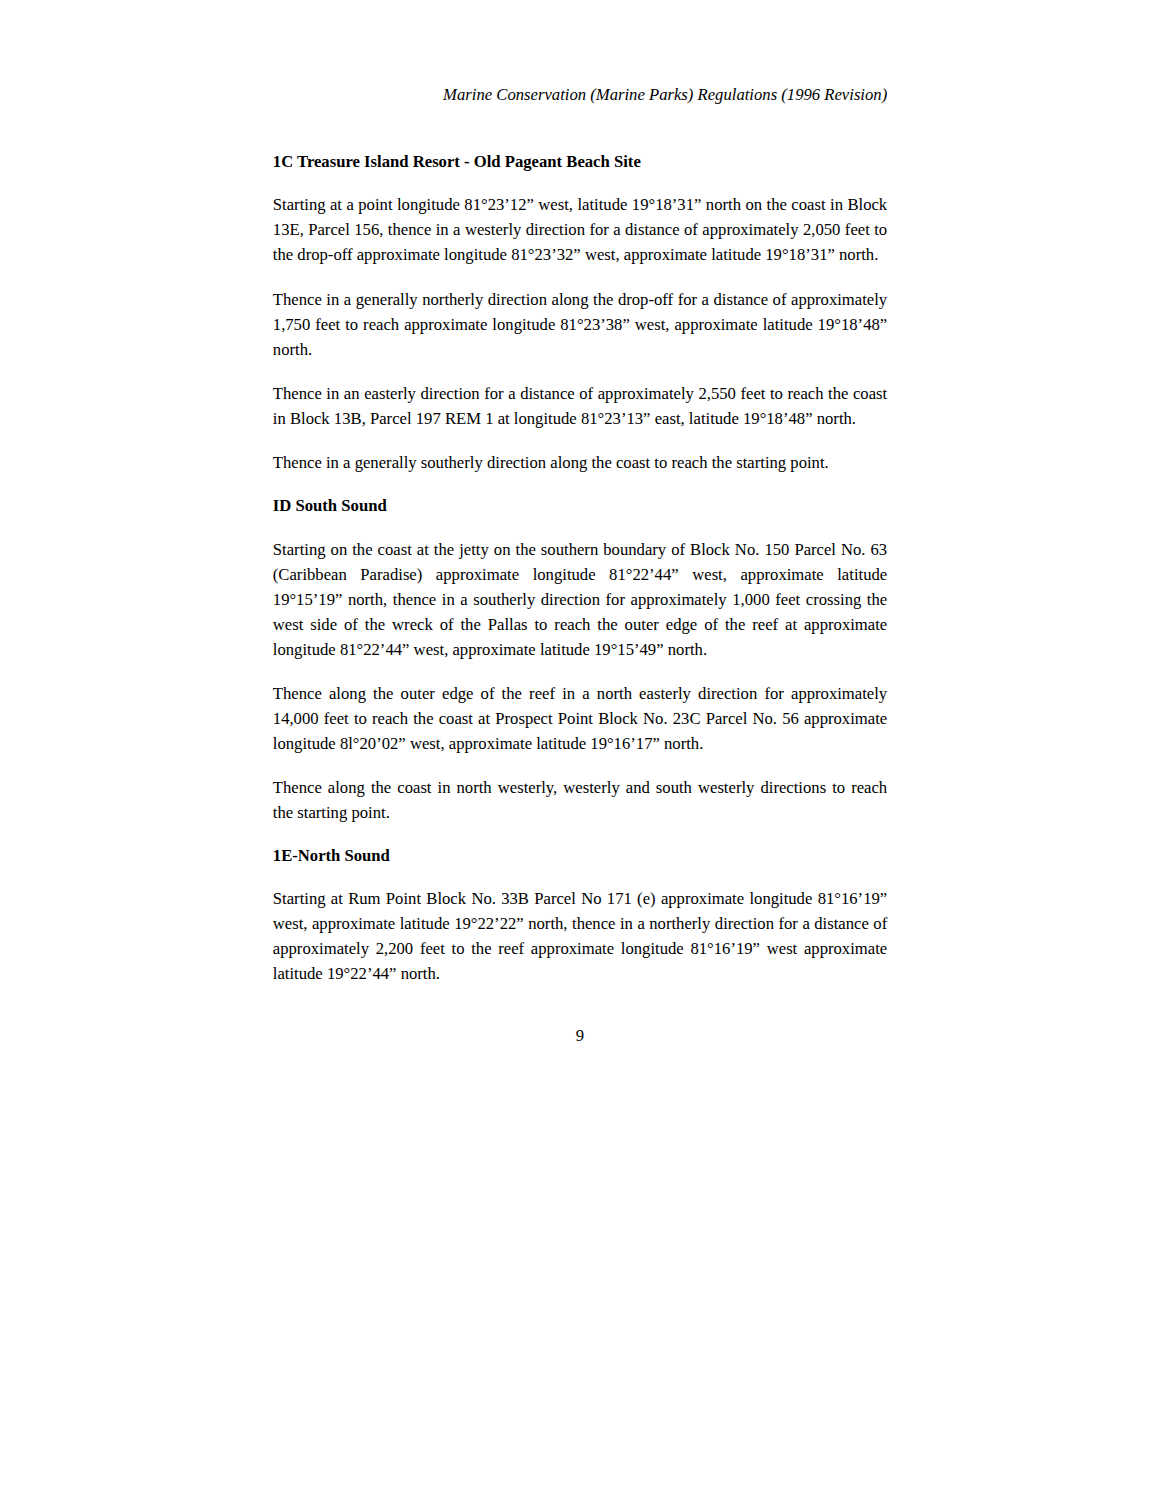Marine Conservation (Marine Parks) Regulations (1996 Revision)
1C Treasure Island Resort - Old Pageant Beach Site
Starting at a point longitude 81°23’12” west, latitude 19°18’31” north on the coast in Block 13E, Parcel 156, thence in a westerly direction for a distance of approximately 2,050 feet to the drop-off approximate longitude 81°23’32” west, approximate latitude 19°18’31” north.
Thence in a generally northerly direction along the drop-off for a distance of approximately 1,750 feet to reach approximate longitude 81°23’38” west, approximate latitude 19°18’48” north.
Thence in an easterly direction for a distance of approximately 2,550 feet to reach the coast in Block 13B, Parcel 197 REM 1 at longitude 81°23’13” east, latitude 19°18’48” north.
Thence in a generally southerly direction along the coast to reach the starting point.
ID South Sound
Starting on the coast at the jetty on the southern boundary of Block No. 150 Parcel No. 63 (Caribbean Paradise) approximate longitude 81°22’44” west, approximate latitude 19°15’19” north, thence in a southerly direction for approximately 1,000 feet crossing the west side of the wreck of the Pallas to reach the outer edge of the reef at approximate longitude 81°22’44” west, approximate latitude 19°15’49” north.
Thence along the outer edge of the reef in a north easterly direction for approximately 14,000 feet to reach the coast at Prospect Point Block No. 23C Parcel No. 56 approximate longitude 8l°20’02” west, approximate latitude 19°16’17” north.
Thence along the coast in north westerly, westerly and south westerly directions to reach the starting point.
1E-North Sound
Starting at Rum Point Block No. 33B Parcel No 171 (e) approximate longitude 81°16’19” west, approximate latitude 19°22’22” north, thence in a northerly direction for a distance of approximately 2,200 feet to the reef approximate longitude 81°16’19” west approximate latitude 19°22’44” north.
9